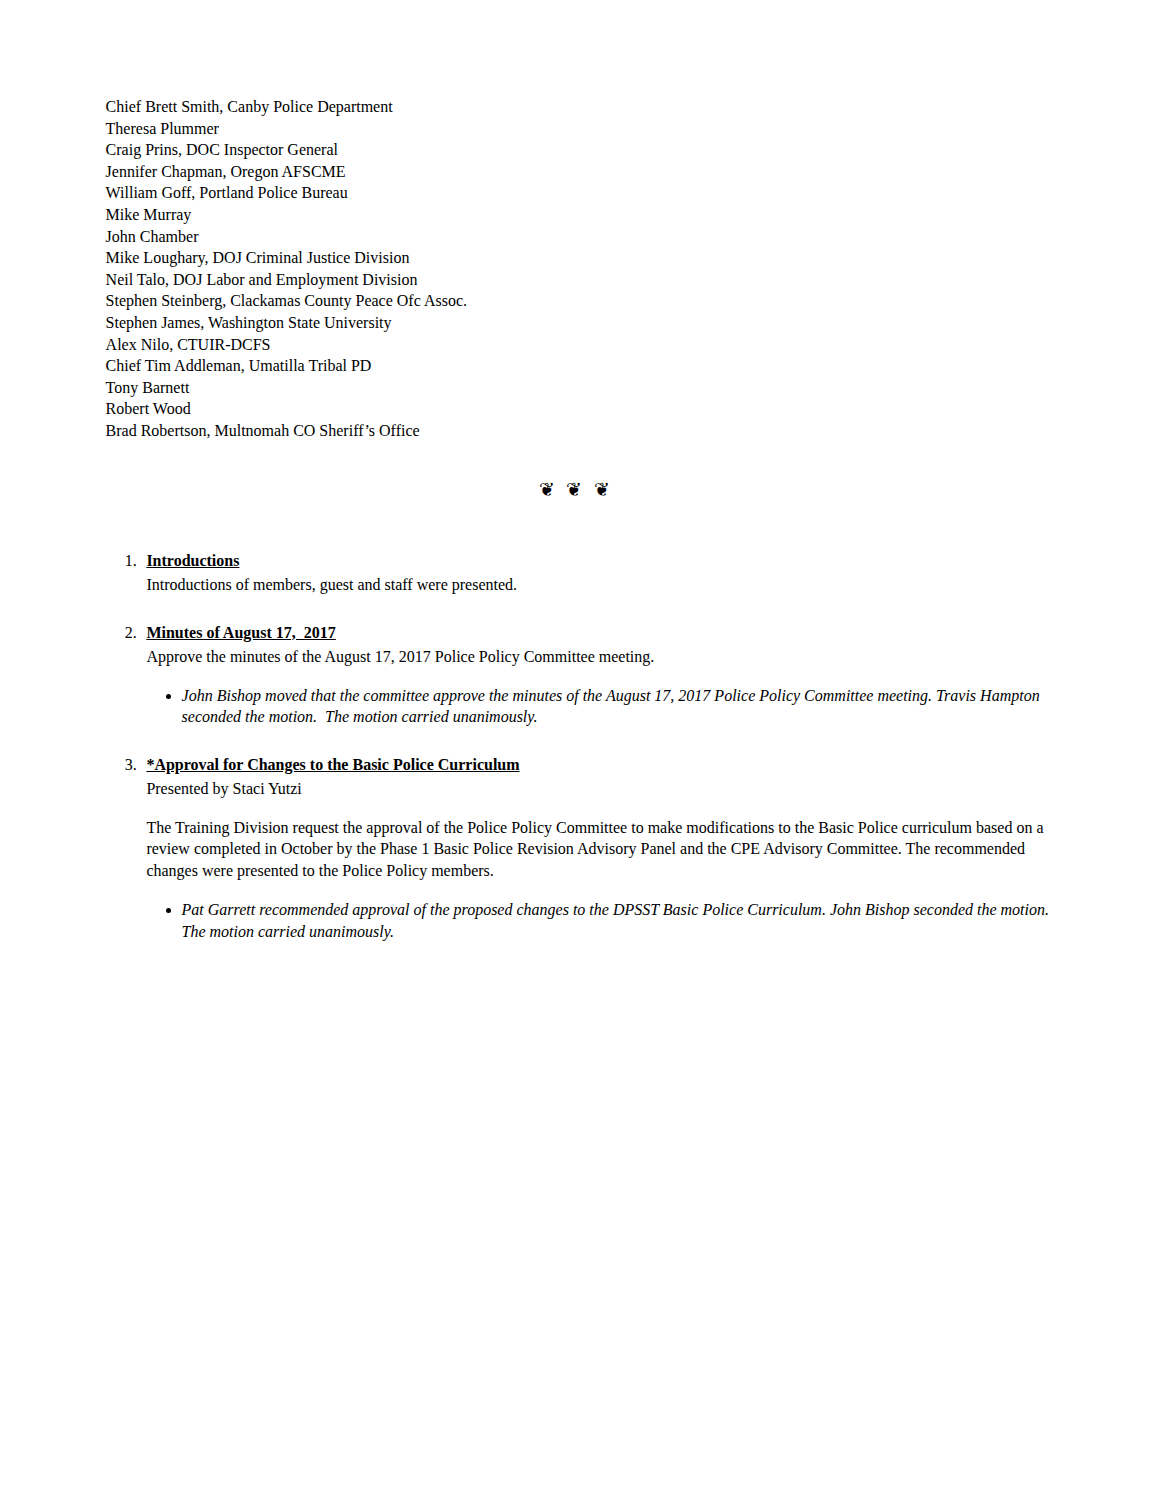Chief Brett Smith, Canby Police Department
Theresa Plummer
Craig Prins, DOC Inspector General
Jennifer Chapman, Oregon AFSCME
William Goff, Portland Police Bureau
Mike Murray
John Chamber
Mike Loughary, DOJ Criminal Justice Division
Neil Talo, DOJ Labor and Employment Division
Stephen Steinberg, Clackamas County Peace Ofc Assoc.
Stephen James, Washington State University
Alex Nilo, CTUIR-DCFS
Chief Tim Addleman, Umatilla Tribal PD
Tony Barnett
Robert Wood
Brad Robertson, Multnomah CO Sheriff’s Office
❦❦❦
Introductions
Introductions of members, guest and staff were presented.
Minutes of August 17, 2017
Approve the minutes of the August 17, 2017 Police Policy Committee meeting.
John Bishop moved that the committee approve the minutes of the August 17, 2017 Police Policy Committee meeting. Travis Hampton seconded the motion. The motion carried unanimously.
*Approval for Changes to the Basic Police Curriculum
Presented by Staci Yutzi
The Training Division request the approval of the Police Policy Committee to make modifications to the Basic Police curriculum based on a review completed in October by the Phase 1 Basic Police Revision Advisory Panel and the CPE Advisory Committee. The recommended changes were presented to the Police Policy members.
Pat Garrett recommended approval of the proposed changes to the DPSST Basic Police Curriculum. John Bishop seconded the motion. The motion carried unanimously.